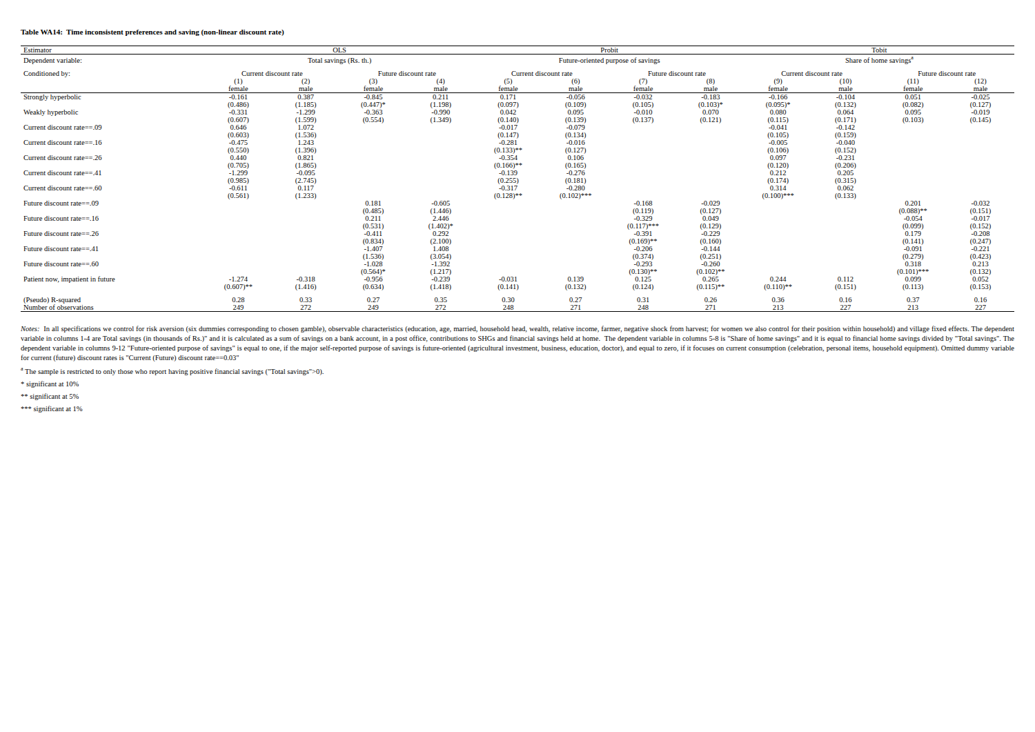Table WA14: Time inconsistent preferences and saving (non-linear discount rate)
| Estimator | OLS | Probit | Tobit |
| Dependent variable: | Total savings (Rs. th.) | Future-oriented purpose of savings | Share of home savings a |
| Conditioned by: | Current discount rate | Future discount rate | Current discount rate | Future discount rate | Current discount rate | Future discount rate |
| | (1) | (2) | (3) | (4) | (5) | (6) | (7) | (8) | (9) | (10) | (11) | (12) |
| | female | male | female | male | female | male | female | male | female | male | female | male |
| Strongly hyperbolic | -0.161 | 0.387 | -0.845 | 0.211 | 0.171 | -0.056 | -0.032 | -0.183 | -0.166 | -0.104 | 0.051 | -0.025 |
| | (0.486) | (1.185) | (0.447)* | (1.198) | (0.097) | (0.109) | (0.105) | (0.103)* | (0.095)* | (0.132) | (0.082) | (0.127) |
| Weakly hyperbolic | -0.331 | -1.299 | -0.363 | -0.990 | 0.042 | 0.095 | -0.010 | 0.070 | 0.080 | 0.064 | 0.095 | -0.019 |
| | (0.607) | (1.599) | (0.554) | (1.349) | (0.140) | (0.139) | (0.137) | (0.121) | (0.115) | (0.171) | (0.103) | (0.145) |
| Current discount rate==.09 | 0.646 | 1.072 | | | -0.017 | -0.079 | | | -0.041 | -0.142 | | |
| | (0.603) | (1.536) | | | (0.147) | (0.134) | | | (0.105) | (0.159) | | |
| Current discount rate==.16 | -0.475 | 1.243 | | | -0.281 | -0.016 | | | -0.005 | -0.040 | | |
| | (0.550) | (1.396) | | | (0.133)** | (0.127) | | | (0.106) | (0.152) | | |
| Current discount rate==.26 | 0.440 | 0.821 | | | -0.354 | 0.106 | | | 0.097 | -0.231 | | |
| | (0.705) | (1.865) | | | (0.166)** | (0.165) | | | (0.120) | (0.206) | | |
| Current discount rate==.41 | -1.299 | -0.095 | | | -0.139 | -0.276 | | | 0.212 | 0.205 | | |
| | (0.985) | (2.745) | | | (0.255) | (0.181) | | | (0.174) | (0.315) | | |
| Current discount rate==.60 | -0.611 | 0.117 | | | -0.317 | -0.280 | | | 0.314 | 0.062 | | |
| | (0.561) | (1.233) | | | (0.128)** | (0.102)*** | | | (0.100)*** | (0.133) | | |
| Future discount rate==.09 | | | 0.181 | -0.605 | | | -0.168 | -0.029 | | | 0.201 | -0.032 |
| | | | (0.485) | (1.446) | | | (0.119) | (0.127) | | | (0.088)** | (0.151) |
| Future discount rate==.16 | | | 0.211 | 2.446 | | | -0.329 | 0.049 | | | -0.054 | -0.017 |
| | | | (0.531) | (1.402)* | | | (0.117)*** | (0.129) | | | (0.099) | (0.152) |
| Future discount rate==.26 | | | -0.411 | 0.292 | | | -0.391 | -0.229 | | | 0.179 | -0.208 |
| | | | (0.834) | (2.100) | | | (0.169)** | (0.160) | | | (0.141) | (0.247) |
| Future discount rate==.41 | | | -1.407 | 1.408 | | | -0.206 | -0.144 | | | -0.091 | -0.221 |
| | | | (1.536) | (3.054) | | | (0.374) | (0.251) | | | (0.279) | (0.423) |
| Future discount rate==.60 | | | -1.028 | -1.392 | | | -0.293 | -0.260 | | | 0.318 | 0.213 |
| | | | (0.564)* | (1.217) | | | (0.130)** | (0.102)** | | | (0.101)*** | (0.132) |
| Patient now, impatient in future | -1.274 | -0.318 | -0.956 | -0.239 | -0.031 | 0.139 | 0.125 | 0.265 | 0.244 | 0.112 | 0.099 | 0.052 |
| | (0.607)** | (1.416) | (0.634) | (1.418) | (0.141) | (0.132) | (0.124) | (0.115)** | (0.110)** | (0.151) | (0.113) | (0.153) |
| (Pseudo) R-squared | 0.28 | 0.33 | 0.27 | 0.35 | 0.30 | 0.27 | 0.31 | 0.26 | 0.36 | 0.16 | 0.37 | 0.16 |
| Number of observations | 249 | 272 | 249 | 272 | 248 | 271 | 248 | 271 | 213 | 227 | 213 | 227 |
Notes: In all specifications we control for risk aversion (six dummies corresponding to chosen gamble), observable characteristics (education, age, married, household head, wealth, relative income, farmer, negative shock from harvest; for women we also control for their position within household) and village fixed effects. The dependent variable in columns 1-4 are Total savings (in thousands of Rs.)" and it is calculated as a sum of savings on a bank account, in a post office, contributions to SHGs and financial savings held at home. The dependent variable in columns 5-8 is "Share of home savings" and it is equal to financial home savings divided by "Total savings". The dependent variable in columns 9-12 "Future-oriented purpose of savings" is equal to one, if the major self-reported purpose of savings is future-oriented (agricultural investment, business, education, doctor), and equal to zero, if it focuses on current consumption (celebration, personal items, household equipment). Omitted dummy variable for current (future) discount rates is "Current (Future) discount rate==0.03"
a The sample is restricted to only those who report having positive financial savings ("Total savings">0).
* significant at 10%
** significant at 5%
*** significant at 1%